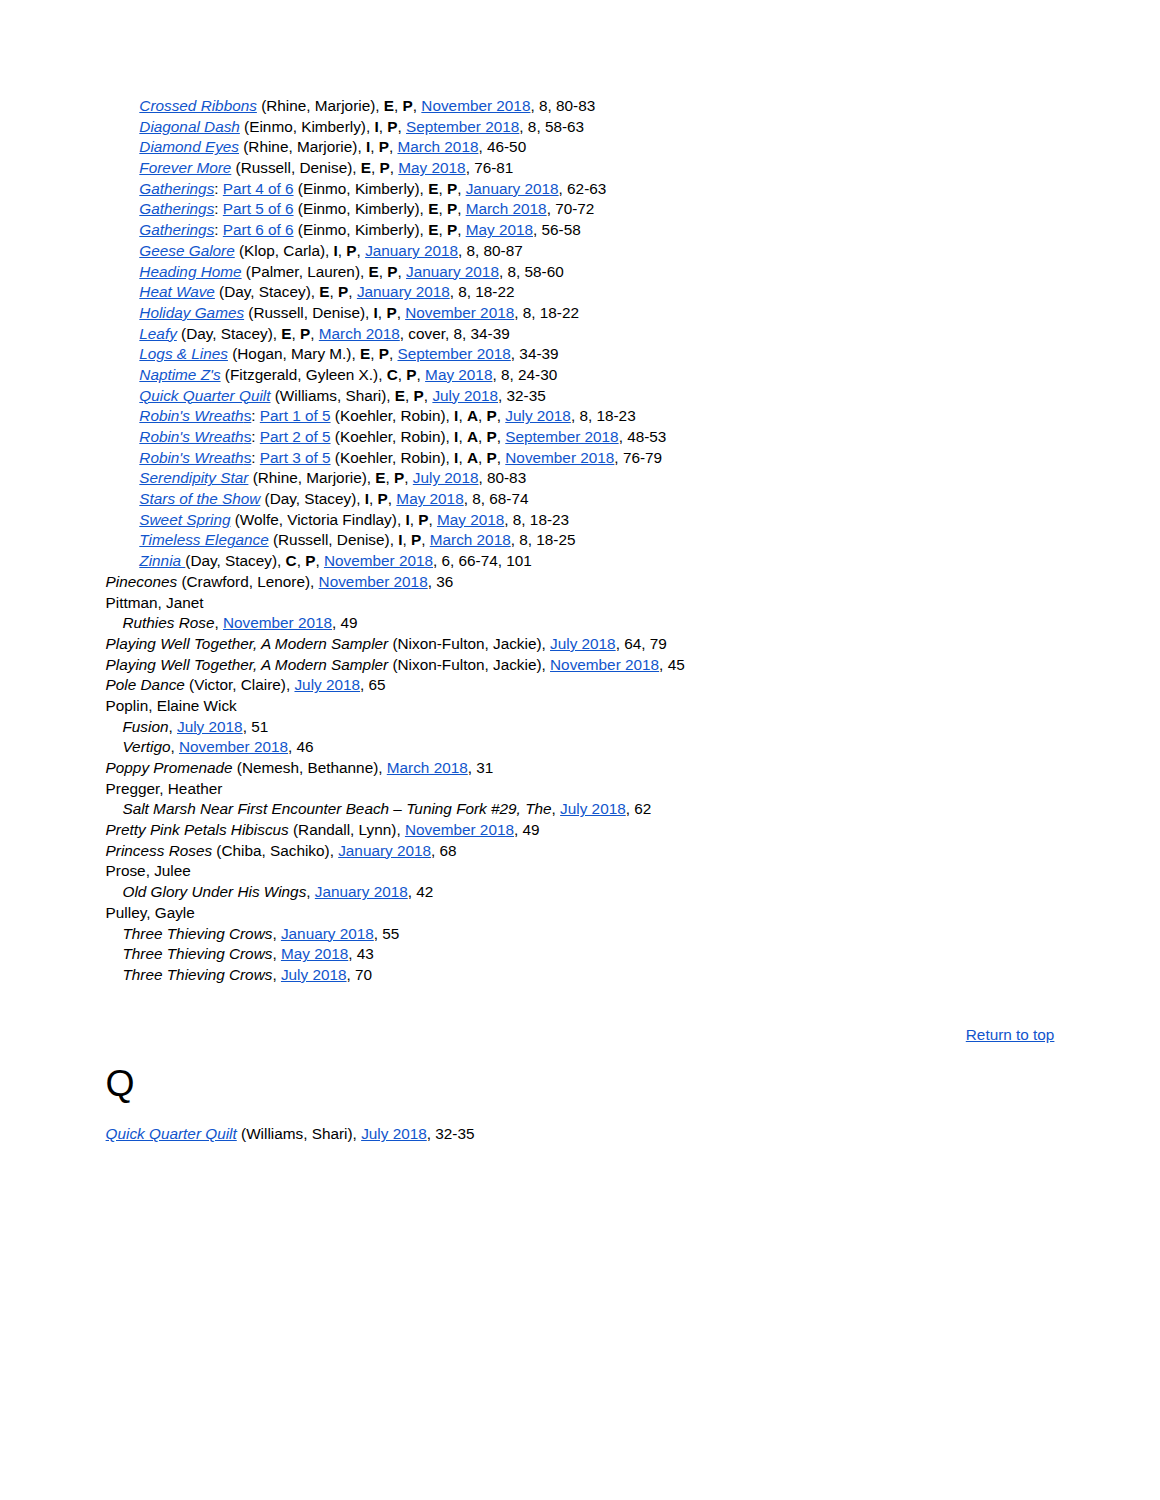Crossed Ribbons (Rhine, Marjorie), E, P, November 2018, 8, 80-83
Diagonal Dash (Einmo, Kimberly), I, P, September 2018, 8, 58-63
Diamond Eyes (Rhine, Marjorie), I, P, March 2018, 46-50
Forever More (Russell, Denise), E, P, May 2018, 76-81
Gatherings: Part 4 of 6 (Einmo, Kimberly), E, P, January 2018, 62-63
Gatherings: Part 5 of 6 (Einmo, Kimberly), E, P, March 2018, 70-72
Gatherings: Part 6 of 6 (Einmo, Kimberly), E, P, May 2018, 56-58
Geese Galore (Klop, Carla), I, P, January 2018, 8, 80-87
Heading Home (Palmer, Lauren), E, P, January 2018, 8, 58-60
Heat Wave (Day, Stacey), E, P, January 2018, 8, 18-22
Holiday Games (Russell, Denise), I, P, November 2018, 8, 18-22
Leafy (Day, Stacey), E, P, March 2018, cover, 8, 34-39
Logs & Lines (Hogan, Mary M.), E, P, September 2018, 34-39
Naptime Z's (Fitzgerald, Gyleen X.), C, P, May 2018, 8, 24-30
Quick Quarter Quilt (Williams, Shari), E, P, July 2018, 32-35
Robin's Wreath s: Part 1 of 5 (Koehler, Robin), I, A, P, July 2018, 8, 18-23
Robin's Wreath s: Part 2 of 5 (Koehler, Robin), I, A, P, September 2018, 48-53
Robin's Wreath s: Part 3 of 5 (Koehler, Robin), I, A, P, November 2018, 76-79
Serendipity Star (Rhine, Marjorie), E, P, July 2018, 80-83
Stars of the Show (Day, Stacey), I, P, May 2018, 8, 68-74
Sweet Spring (Wolfe, Victoria Findlay), I, P, May 2018, 8, 18-23
Timeless Elegance (Russell, Denise), I, P, March 2018, 8, 18-25
Zinnia (Day, Stacey), C, P, November 2018, 6, 66-74, 101
Pinecones (Crawford, Lenore), November 2018, 36
Pittman, Janet
Ruthies Rose, November 2018, 49
Playing Well Together, A Modern Sampler (Nixon-Fulton, Jackie), July 2018, 64, 79
Playing Well Together, A Modern Sampler (Nixon-Fulton, Jackie), November 2018, 45
Pole Dance (Victor, Claire), July 2018, 65
Poplin, Elaine Wick
Fusion, July 2018, 51
Vertigo, November 2018, 46
Poppy Promenade (Nemesh, Bethanne), March 2018, 31
Pregger, Heather
Salt Marsh Near First Encounter Beach – Tuning Fork #29, The, July 2018, 62
Pretty Pink Petals Hibiscus (Randall, Lynn), November 2018, 49
Princess Roses (Chiba, Sachiko), January 2018, 68
Prose, Julee
Old Glory Under His Wings, January 2018, 42
Pulley, Gayle
Three Thieving Crows, January 2018, 55
Three Thieving Crows, May 2018, 43
Three Thieving Crows, July 2018, 70
Return to top
Q
Quick Quarter Quilt (Williams, Shari), July 2018, 32-35